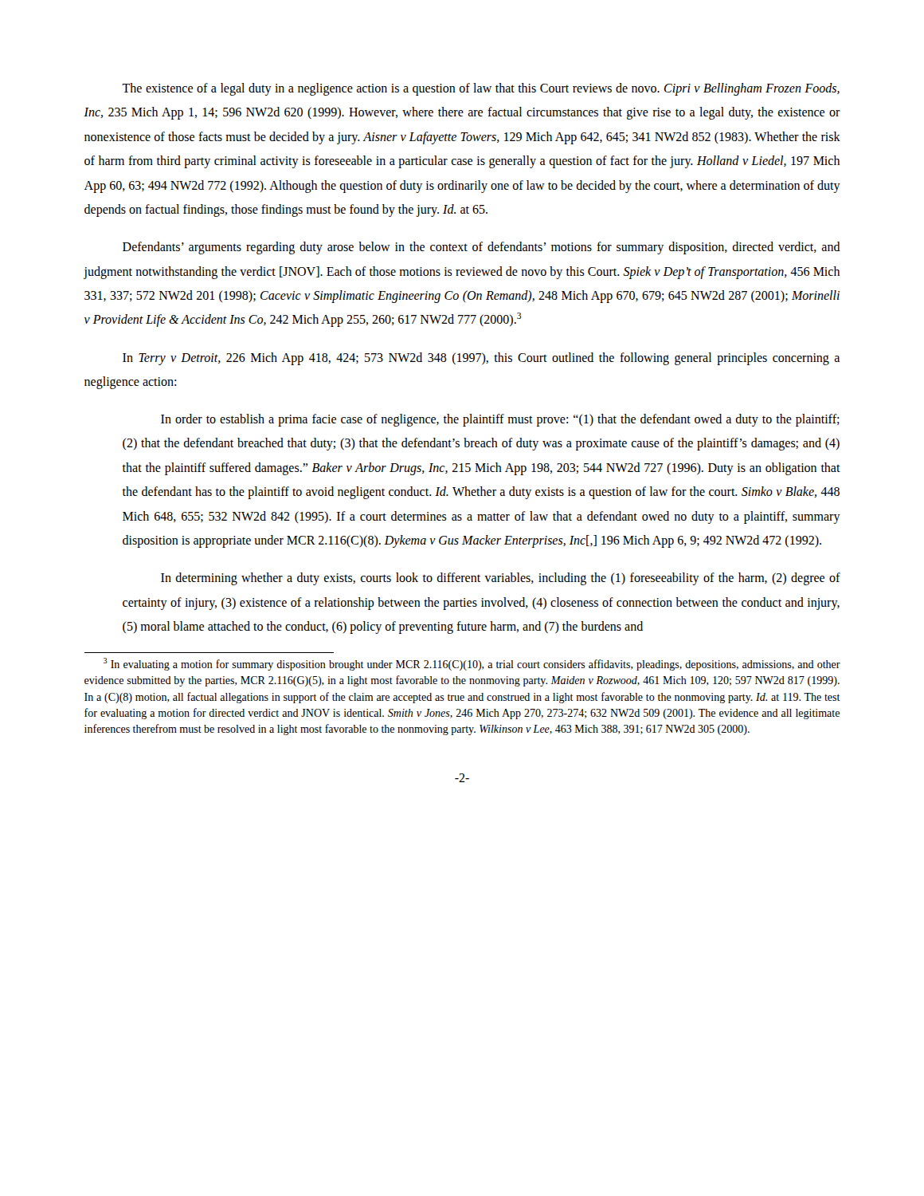The existence of a legal duty in a negligence action is a question of law that this Court reviews de novo. Cipri v Bellingham Frozen Foods, Inc, 235 Mich App 1, 14; 596 NW2d 620 (1999). However, where there are factual circumstances that give rise to a legal duty, the existence or nonexistence of those facts must be decided by a jury. Aisner v Lafayette Towers, 129 Mich App 642, 645; 341 NW2d 852 (1983). Whether the risk of harm from third party criminal activity is foreseeable in a particular case is generally a question of fact for the jury. Holland v Liedel, 197 Mich App 60, 63; 494 NW2d 772 (1992). Although the question of duty is ordinarily one of law to be decided by the court, where a determination of duty depends on factual findings, those findings must be found by the jury. Id. at 65.
Defendants’ arguments regarding duty arose below in the context of defendants’ motions for summary disposition, directed verdict, and judgment notwithstanding the verdict [JNOV]. Each of those motions is reviewed de novo by this Court. Spiek v Dep’t of Transportation, 456 Mich 331, 337; 572 NW2d 201 (1998); Cacevic v Simplimatic Engineering Co (On Remand), 248 Mich App 670, 679; 645 NW2d 287 (2001); Morinelli v Provident Life & Accident Ins Co, 242 Mich App 255, 260; 617 NW2d 777 (2000).3
In Terry v Detroit, 226 Mich App 418, 424; 573 NW2d 348 (1997), this Court outlined the following general principles concerning a negligence action:
In order to establish a prima facie case of negligence, the plaintiff must prove: “(1) that the defendant owed a duty to the plaintiff; (2) that the defendant breached that duty; (3) that the defendant’s breach of duty was a proximate cause of the plaintiff’s damages; and (4) that the plaintiff suffered damages.” Baker v Arbor Drugs, Inc, 215 Mich App 198, 203; 544 NW2d 727 (1996). Duty is an obligation that the defendant has to the plaintiff to avoid negligent conduct. Id. Whether a duty exists is a question of law for the court. Simko v Blake, 448 Mich 648, 655; 532 NW2d 842 (1995). If a court determines as a matter of law that a defendant owed no duty to a plaintiff, summary disposition is appropriate under MCR 2.116(C)(8). Dykema v Gus Macker Enterprises, Inc[,] 196 Mich App 6, 9; 492 NW2d 472 (1992).
In determining whether a duty exists, courts look to different variables, including the (1) foreseeability of the harm, (2) degree of certainty of injury, (3) existence of a relationship between the parties involved, (4) closeness of connection between the conduct and injury, (5) moral blame attached to the conduct, (6) policy of preventing future harm, and (7) the burdens and
3 In evaluating a motion for summary disposition brought under MCR 2.116(C)(10), a trial court considers affidavits, pleadings, depositions, admissions, and other evidence submitted by the parties, MCR 2.116(G)(5), in a light most favorable to the nonmoving party. Maiden v Rozwood, 461 Mich 109, 120; 597 NW2d 817 (1999). In a (C)(8) motion, all factual allegations in support of the claim are accepted as true and construed in a light most favorable to the nonmoving party. Id. at 119. The test for evaluating a motion for directed verdict and JNOV is identical. Smith v Jones, 246 Mich App 270, 273-274; 632 NW2d 509 (2001). The evidence and all legitimate inferences therefrom must be resolved in a light most favorable to the nonmoving party. Wilkinson v Lee, 463 Mich 388, 391; 617 NW2d 305 (2000).
-2-